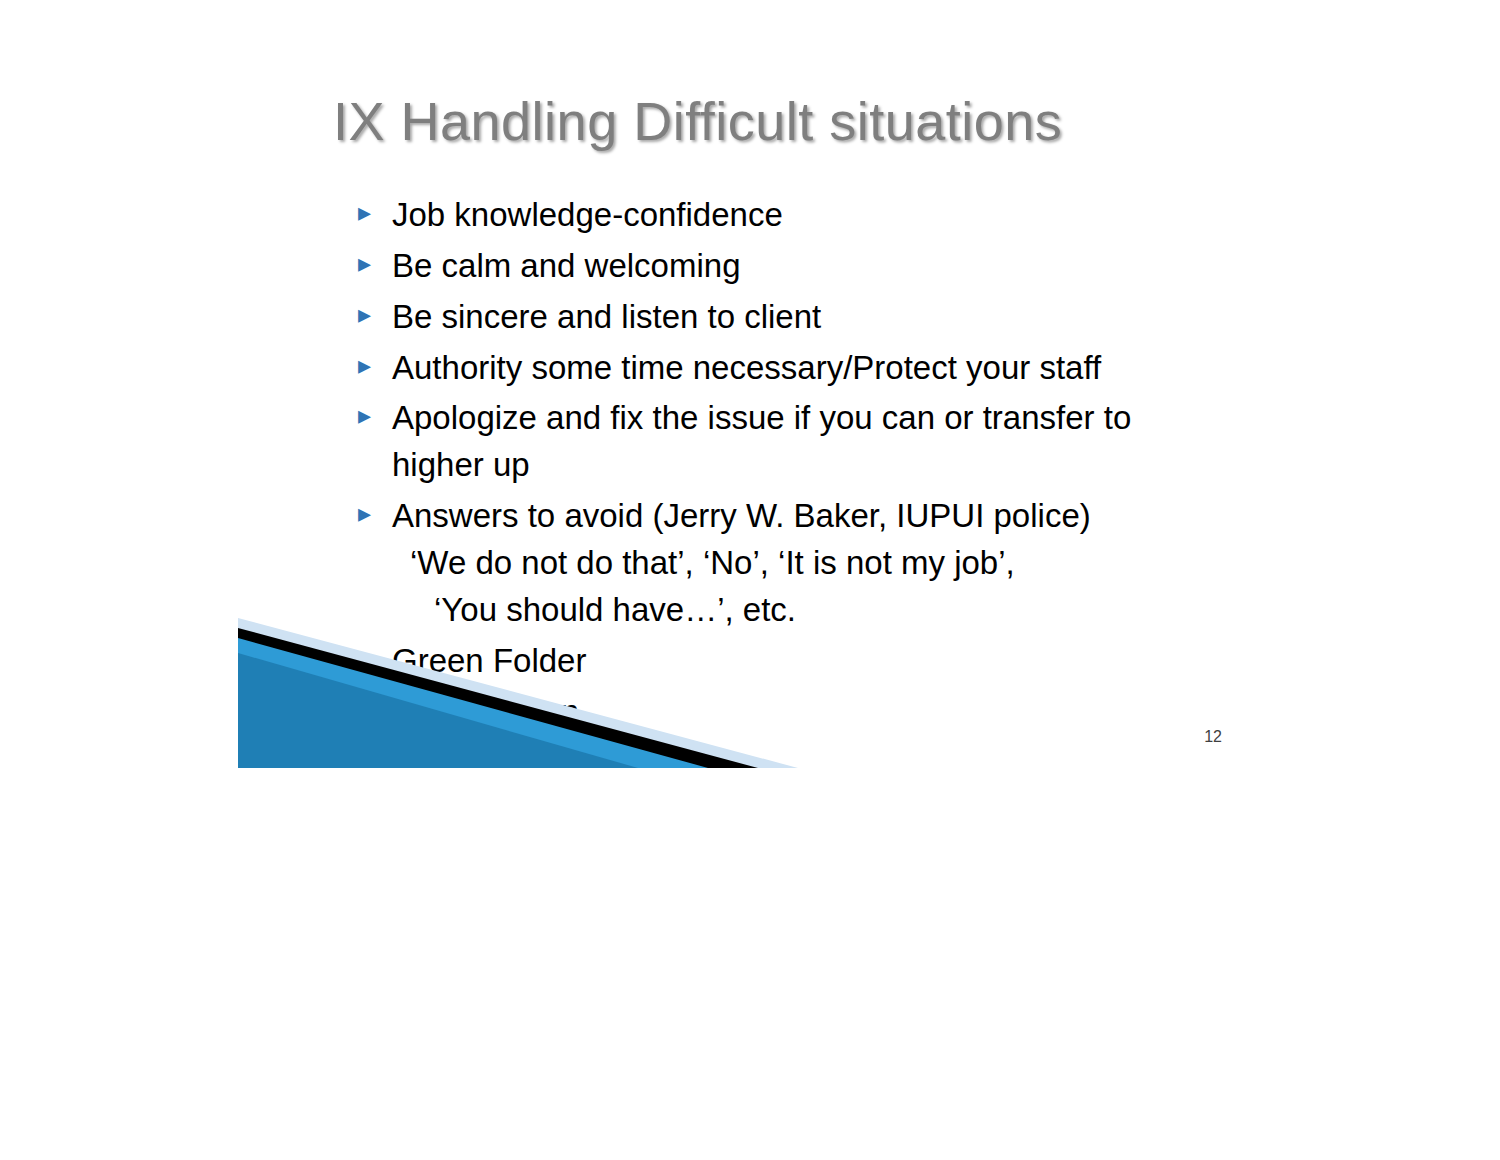IX Handling Difficult situations
Job knowledge-confidence
Be calm and welcoming
Be sincere and listen to client
Authority some time necessary/Protect your staff
Apologize and fix the issue if you can or transfer to higher up
Answers to avoid (Jerry W. Baker, IUPUI police) ‘We do not do that’, ‘No’, ‘It is not my job’, ‘You should have…’, etc.
Green Folder
Panic Button
12